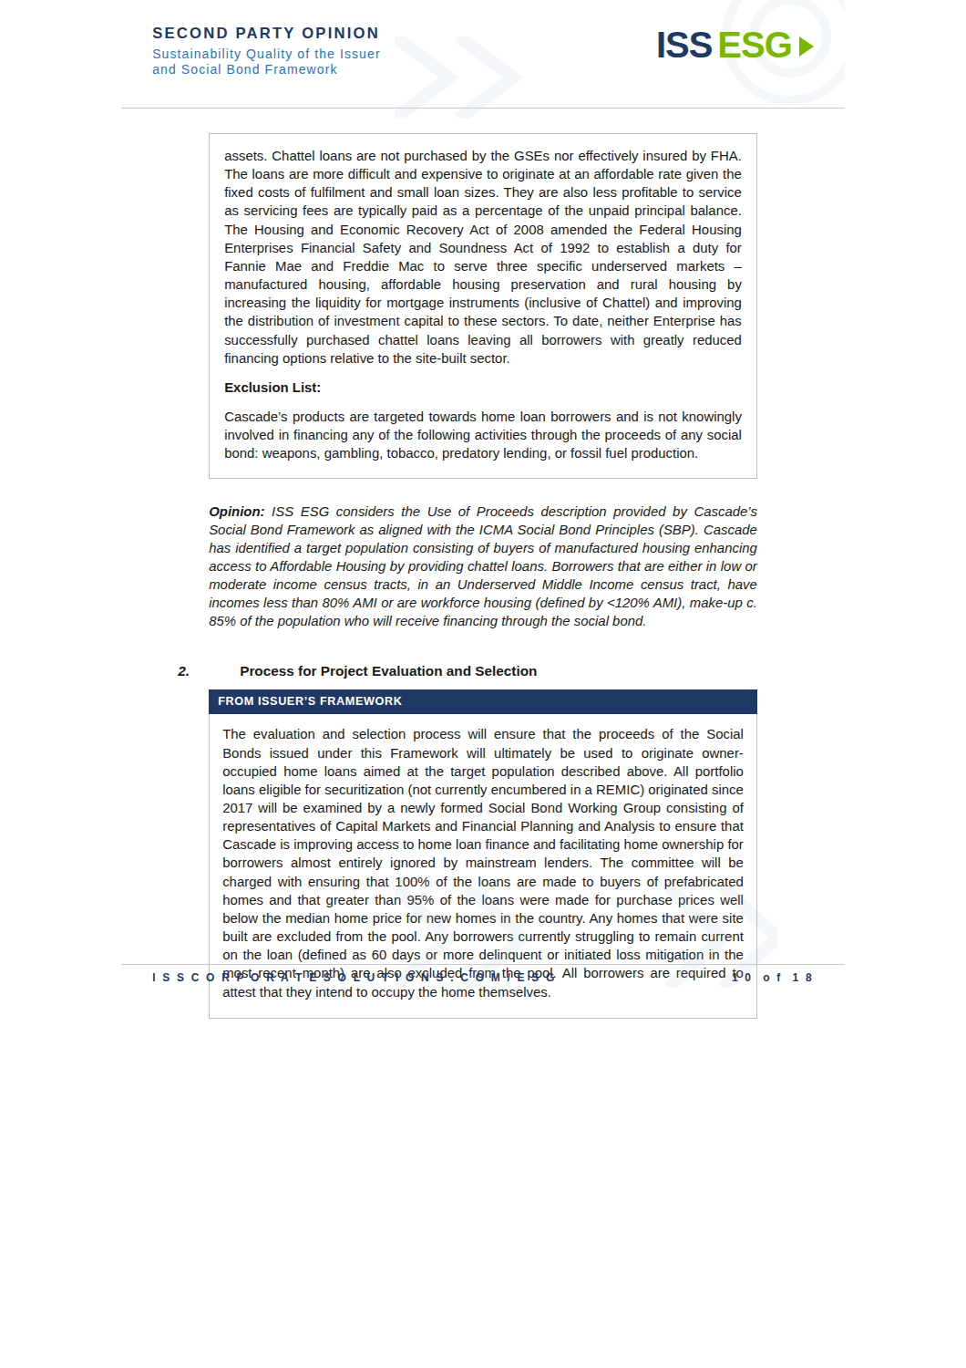Second Party Opinion
Sustainability Quality of the Issuer
and Social Bond Framework
ISS ESG
assets. Chattel loans are not purchased by the GSEs nor effectively insured by FHA. The loans are more difficult and expensive to originate at an affordable rate given the fixed costs of fulfilment and small loan sizes. They are also less profitable to service as servicing fees are typically paid as a percentage of the unpaid principal balance. The Housing and Economic Recovery Act of 2008 amended the Federal Housing Enterprises Financial Safety and Soundness Act of 1992 to establish a duty for Fannie Mae and Freddie Mac to serve three specific underserved markets – manufactured housing, affordable housing preservation and rural housing by increasing the liquidity for mortgage instruments (inclusive of Chattel) and improving the distribution of investment capital to these sectors. To date, neither Enterprise has successfully purchased chattel loans leaving all borrowers with greatly reduced financing options relative to the site-built sector.
Exclusion List:
Cascade’s products are targeted towards home loan borrowers and is not knowingly involved in financing any of the following activities through the proceeds of any social bond: weapons, gambling, tobacco, predatory lending, or fossil fuel production.
Opinion: ISS ESG considers the Use of Proceeds description provided by Cascade’s Social Bond Framework as aligned with the ICMA Social Bond Principles (SBP). Cascade has identified a target population consisting of buyers of manufactured housing enhancing access to Affordable Housing by providing chattel loans. Borrowers that are either in low or moderate income census tracts, in an Underserved Middle Income census tract, have incomes less than 80% AMI or are workforce housing (defined by <120% AMI), make-up c. 85% of the population who will receive financing through the social bond.
2. Process for Project Evaluation and Selection
FROM ISSUER’S FRAMEWORK
The evaluation and selection process will ensure that the proceeds of the Social Bonds issued under this Framework will ultimately be used to originate owner-occupied home loans aimed at the target population described above. All portfolio loans eligible for securitization (not currently encumbered in a REMIC) originated since 2017 will be examined by a newly formed Social Bond Working Group consisting of representatives of Capital Markets and Financial Planning and Analysis to ensure that Cascade is improving access to home loan finance and facilitating home ownership for borrowers almost entirely ignored by mainstream lenders. The committee will be charged with ensuring that 100% of the loans are made to buyers of prefabricated homes and that greater than 95% of the loans were made for purchase prices well below the median home price for new homes in the country. Any homes that were site built are excluded from the pool. Any borrowers currently struggling to remain current on the loan (defined as 60 days or more delinquent or initiated loss mitigation in the most recent month) are also excluded from the pool. All borrowers are required to attest that they intend to occupy the home themselves.
I S S C O R P O R A T E S O L U T I O N S . C O M / E S G
1 0 o f 1 8